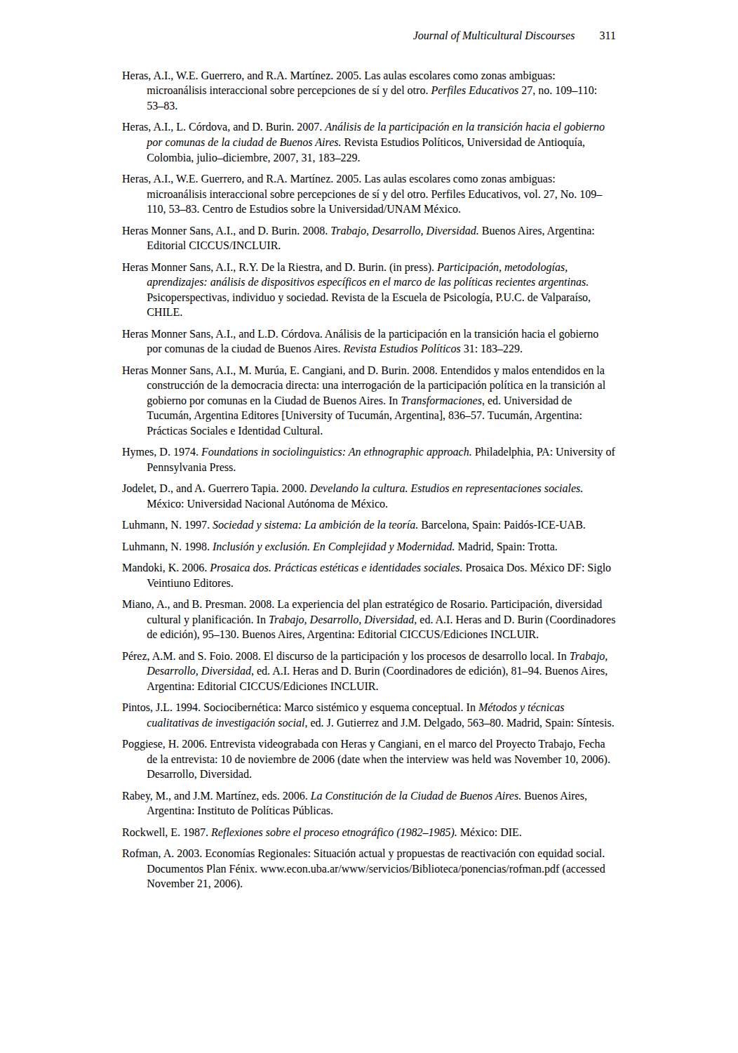Journal of Multicultural Discourses 311
Heras, A.I., W.E. Guerrero, and R.A. Martínez. 2005. Las aulas escolares como zonas ambiguas: microanálisis interaccional sobre percepciones de sí y del otro. Perfiles Educativos 27, no. 109–110: 53–83.
Heras, A.I., L. Córdova, and D. Burin. 2007. Análisis de la participación en la transición hacia el gobierno por comunas de la ciudad de Buenos Aires. Revista Estudios Políticos, Universidad de Antioquía, Colombia, julio–diciembre, 2007, 31, 183–229.
Heras, A.I., W.E. Guerrero, and R.A. Martínez. 2005. Las aulas escolares como zonas ambiguas: microanálisis interaccional sobre percepciones de sí y del otro. Perfiles Educativos, vol. 27, No. 109–110, 53–83. Centro de Estudios sobre la Universidad/UNAM México.
Heras Monner Sans, A.I., and D. Burin. 2008. Trabajo, Desarrollo, Diversidad. Buenos Aires, Argentina: Editorial CICCUS/INCLUIR.
Heras Monner Sans, A.I., R.Y. De la Riestra, and D. Burin. (in press). Participación, metodologías, aprendizajes: análisis de dispositivos específicos en el marco de las políticas recientes argentinas. Psicoperspectivas, individuo y sociedad. Revista de la Escuela de Psicología, P.U.C. de Valparaíso, CHILE.
Heras Monner Sans, A.I., and L.D. Córdova. Análisis de la participación en la transición hacia el gobierno por comunas de la ciudad de Buenos Aires. Revista Estudios Políticos 31: 183–229.
Heras Monner Sans, A.I., M. Murúa, E. Cangiani, and D. Burin. 2008. Entendidos y malos entendidos en la construcción de la democracia directa: una interrogación de la participación política en la transición al gobierno por comunas en la Ciudad de Buenos Aires. In Transformaciones, ed. Universidad de Tucumán, Argentina Editores [University of Tucumán, Argentina], 836–57. Tucumán, Argentina: Prácticas Sociales e Identidad Cultural.
Hymes, D. 1974. Foundations in sociolinguistics: An ethnographic approach. Philadelphia, PA: University of Pennsylvania Press.
Jodelet, D., and A. Guerrero Tapia. 2000. Develando la cultura. Estudios en representaciones sociales. México: Universidad Nacional Autónoma de México.
Luhmann, N. 1997. Sociedad y sistema: La ambición de la teoría. Barcelona, Spain: Paidós-ICE-UAB.
Luhmann, N. 1998. Inclusión y exclusión. En Complejidad y Modernidad. Madrid, Spain: Trotta.
Mandoki, K. 2006. Prosaica dos. Prácticas estéticas e identidades sociales. Prosaica Dos. México DF: Siglo Veintiuno Editores.
Miano, A., and B. Presman. 2008. La experiencia del plan estratégico de Rosario. Participación, diversidad cultural y planificación. In Trabajo, Desarrollo, Diversidad, ed. A.I. Heras and D. Burin (Coordinadores de edición), 95–130. Buenos Aires, Argentina: Editorial CICCUS/Ediciones INCLUIR.
Pérez, A.M. and S. Foio. 2008. El discurso de la participación y los procesos de desarrollo local. In Trabajo, Desarrollo, Diversidad, ed. A.I. Heras and D. Burin (Coordinadores de edición), 81–94. Buenos Aires, Argentina: Editorial CICCUS/Ediciones INCLUIR.
Pintos, J.L. 1994. Sociocibernética: Marco sistémico y esquema conceptual. In Métodos y técnicas cualitativas de investigación social, ed. J. Gutierrez and J.M. Delgado, 563–80. Madrid, Spain: Síntesis.
Poggiese, H. 2006. Entrevista videograbada con Heras y Cangiani, en el marco del Proyecto Trabajo, Fecha de la entrevista: 10 de noviembre de 2006 (date when the interview was held was November 10, 2006). Desarrollo, Diversidad.
Rabey, M., and J.M. Martínez, eds. 2006. La Constitución de la Ciudad de Buenos Aires. Buenos Aires, Argentina: Instituto de Políticas Públicas.
Rockwell, E. 1987. Reflexiones sobre el proceso etnográfico (1982–1985). México: DIE.
Rofman, A. 2003. Economías Regionales: Situación actual y propuestas de reactivación con equidad social. Documentos Plan Fénix. www.econ.uba.ar/www/servicios/Biblioteca/ponencias/rofman.pdf (accessed November 21, 2006).